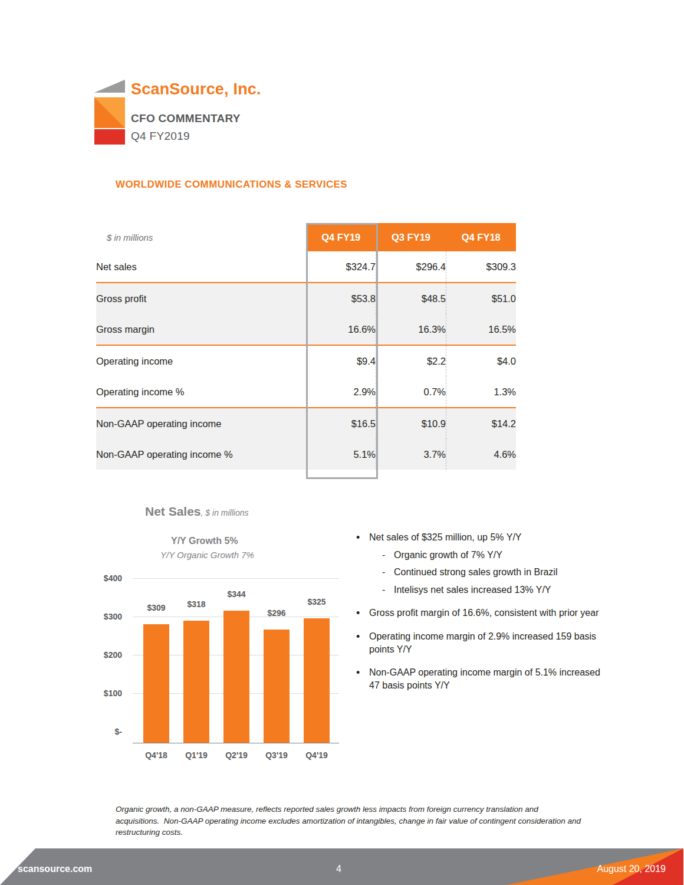ScanSource, Inc.
CFO COMMENTARY
Q4 FY2019
WORLDWIDE COMMUNICATIONS & SERVICES
| $ in millions | Q4 FY19 | Q3 FY19 | Q4 FY18 |
| --- | --- | --- | --- |
| Net sales | $324.7 | $296.4 | $309.3 |
| Gross profit | $53.8 | $48.5 | $51.0 |
| Gross margin | 16.6% | 16.3% | 16.5% |
| Operating income | $9.4 | $2.2 | $4.0 |
| Operating income % | 2.9% | 0.7% | 1.3% |
| Non-GAAP operating income | $16.5 | $10.9 | $14.2 |
| Non-GAAP operating income % | 5.1% | 3.7% | 4.6% |
Net Sales, $ in millions
Y/Y Growth 5%
Y/Y Organic Growth 7%
$400
$300
$200
$100
$-
$309
Q4'18
$318
Q1'19
$344
Q2'19
$296
Q3'19
$325
Q4'19
Net sales of $325 million, up 5% Y/Y
Organic growth of 7% Y/Y
Continued strong sales growth in Brazil
Intelisys net sales increased 13% Y/Y
Gross profit margin of 16.6%, consistent with prior year
Operating income margin of 2.9% increased 159 basis points Y/Y
Non-GAAP operating income margin of 5.1% increased 47 basis points Y/Y
Organic growth, a non-GAAP measure, reflects reported sales growth less impacts from foreign currency translation and acquisitions. Non-GAAP operating income excludes amortization of intangibles, change in fair value of contingent consideration and restructuring costs.
scansource.com
4
August 20, 2019